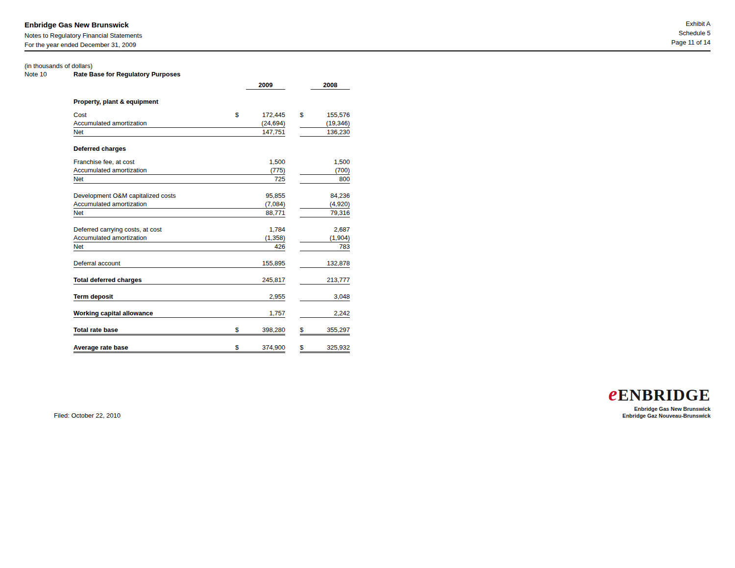Enbridge Gas New Brunswick
Notes to Regulatory Financial Statements
For the year ended December 31, 2009
Exhibit A
Schedule 5
Page 11 of 14
(in thousands of dollars)
Note 10
Rate Base for Regulatory Purposes
| | | 2009 | | | 2008 |
| Property, plant & equipment | | | | | |
| Cost | $ | 172,445 | | $ | 155,576 |
| Accumulated amortization | | (24,694) | | | (19,346) |
| Net | | 147,751 | | | 136,230 |
| Deferred charges | | | | | |
| Franchise fee, at cost | | 1,500 | | | 1,500 |
| Accumulated amortization | | (775) | | | (700) |
| Net | | 725 | | | 800 |
| Development O&M capitalized costs | | 95,855 | | | 84,236 |
| Accumulated amortization | | (7,084) | | | (4,920) |
| Net | | 88,771 | | | 79,316 |
| Deferred carrying costs, at cost | | 1,784 | | | 2,687 |
| Accumulated amortization | | (1,358) | | | (1,904) |
| Net | | 426 | | | 783 |
| Deferral account | | 155,895 | | | 132,878 |
| Total deferred charges | | 245,817 | | | 213,777 |
| Term deposit | | 2,955 | | | 3,048 |
| Working capital allowance | | 1,757 | | | 2,242 |
| Total rate base | $ | 398,280 | | $ | 355,297 |
| Average rate base | $ | 374,900 | | $ | 325,932 |
Filed: October 22, 2010
e ENBRIDGE
Enbridge Gas New Brunswick
Enbridge Gaz Nouveau-Brunswick